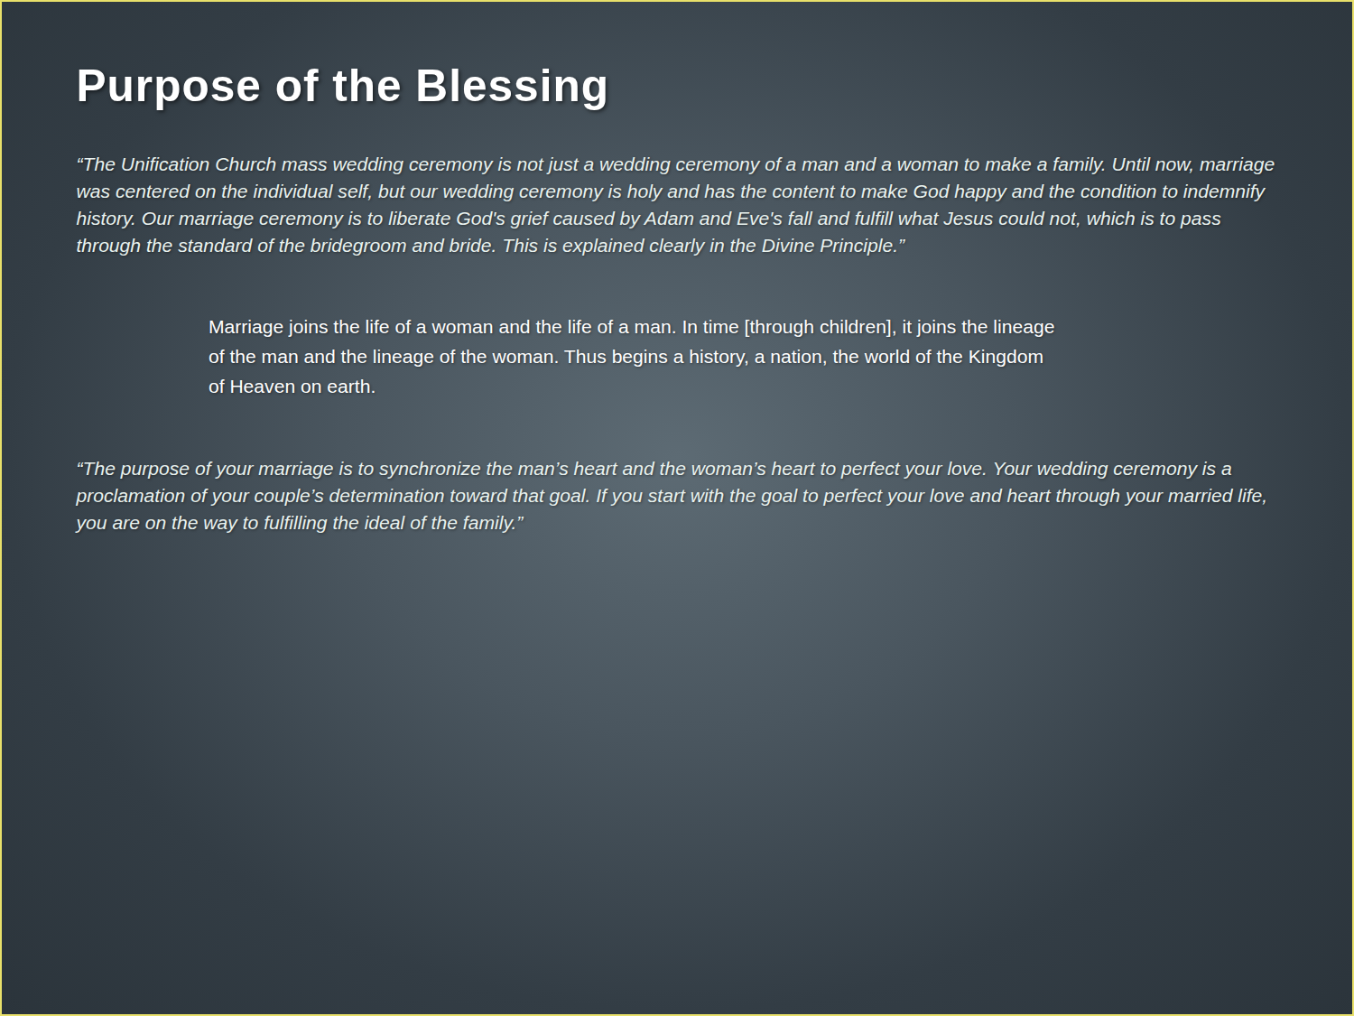Purpose of the Blessing
“The Unification Church mass wedding ceremony is not just a wedding ceremony of a man and a woman to make a family. Until now, marriage was centered on the individual self, but our wedding ceremony is holy and has the content to make God happy and the condition to indemnify history. Our marriage ceremony is to liberate God's grief caused by Adam and Eve's fall and fulfill what Jesus could not, which is to pass through the standard of the bridegroom and bride. This is explained clearly in the Divine Principle.”
Marriage joins the life of a woman and the life of a man. In time [through children], it joins the lineage of the man and the lineage of the woman. Thus begins a history, a nation, the world of the Kingdom of Heaven on earth.
“The purpose of your marriage is to synchronize the man’s heart and the woman’s heart to perfect your love. Your wedding ceremony is a proclamation of your couple’s determination toward that goal. If you start with the goal to perfect your love and heart through your married life, you are on the way to fulfilling the ideal of the family.”